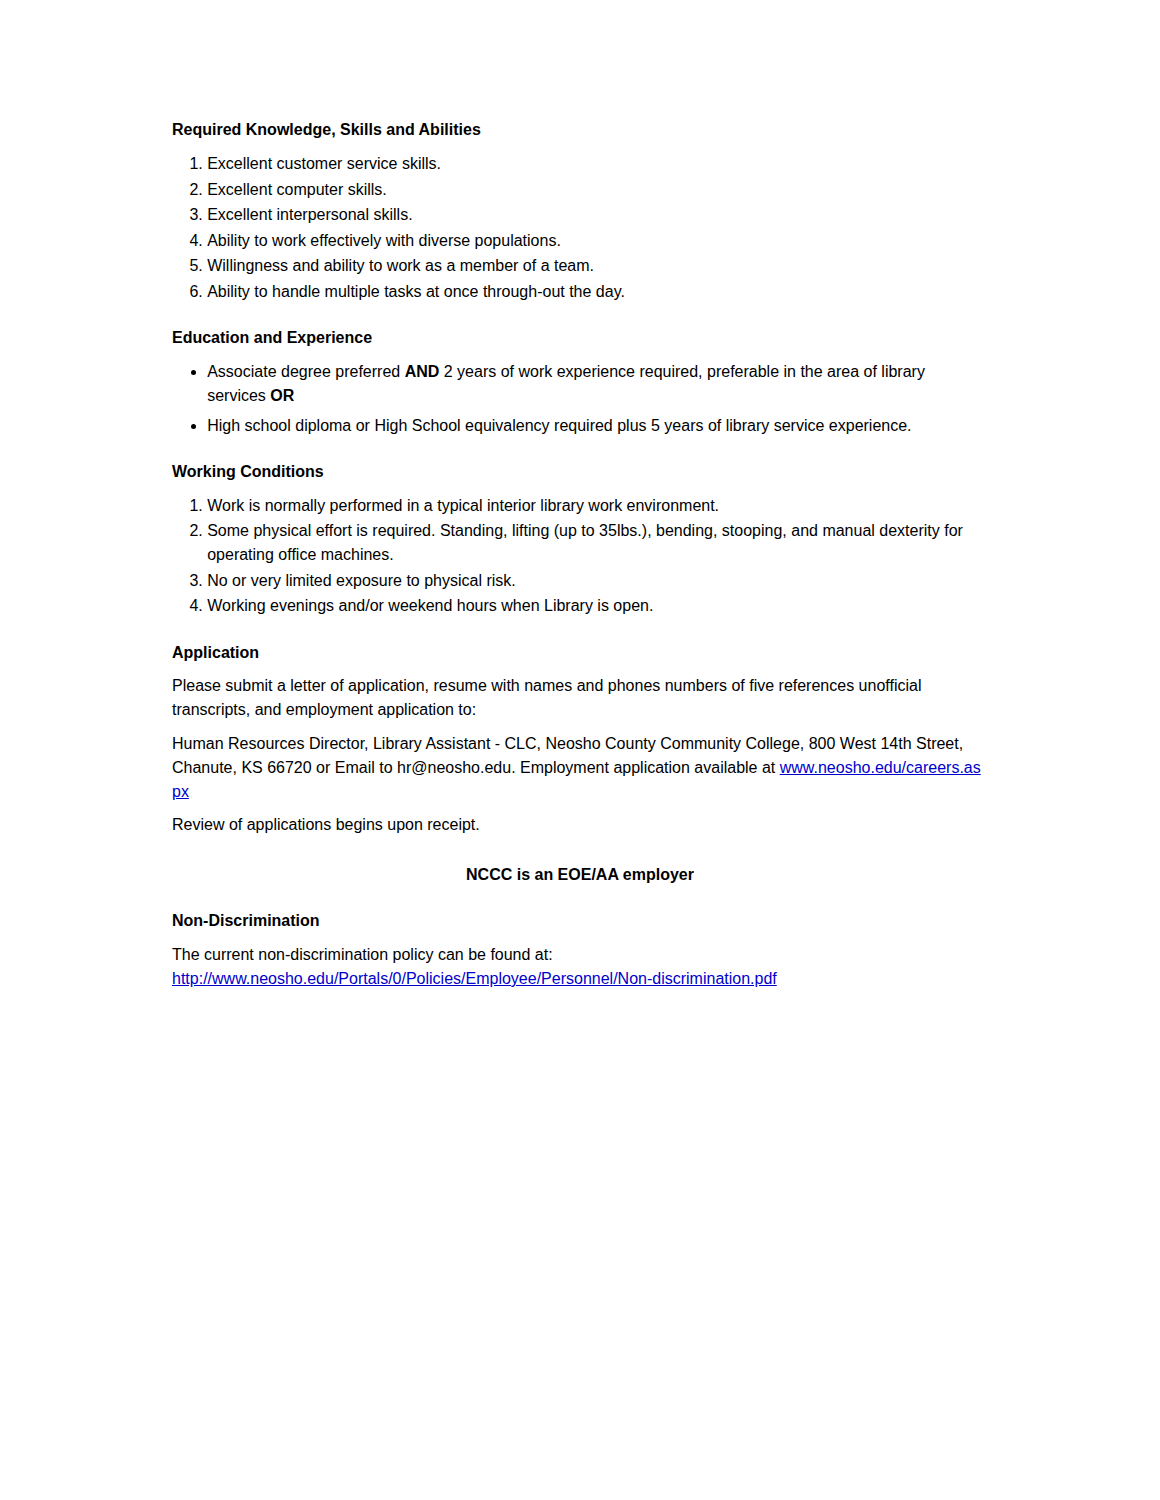Required Knowledge, Skills and Abilities
Excellent customer service skills.
Excellent computer skills.
Excellent interpersonal skills.
Ability to work effectively with diverse populations.
Willingness and ability to work as a member of a team.
Ability to handle multiple tasks at once through-out the day.
Education and Experience
Associate degree preferred AND 2 years of work experience required, preferable in the area of library services OR
High school diploma or High School equivalency required plus 5 years of library service experience.
Working Conditions
Work is normally performed in a typical interior library work environment.
Some physical effort is required. Standing, lifting (up to 35lbs.), bending, stooping, and manual dexterity for operating office machines.
No or very limited exposure to physical risk.
Working evenings and/or weekend hours when Library is open.
Application
Please submit a letter of application, resume with names and phones numbers of five references unofficial transcripts, and employment application to:
Human Resources Director, Library Assistant - CLC, Neosho County Community College, 800 West 14th Street, Chanute, KS 66720 or Email to hr@neosho.edu. Employment application available at www.neosho.edu/careers.aspx
Review of applications begins upon receipt.
NCCC is an EOE/AA employer
Non-Discrimination
The current non-discrimination policy can be found at:
http://www.neosho.edu/Portals/0/Policies/Employee/Personnel/Non-discrimination.pdf